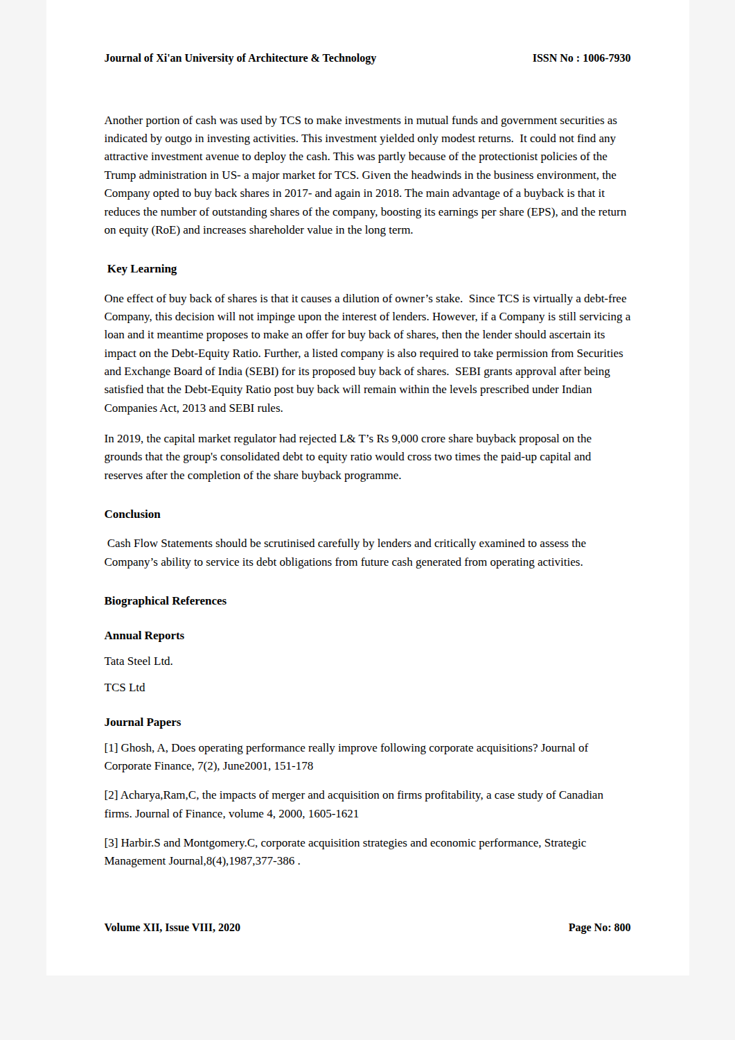Journal of Xi'an University of Architecture & Technology
ISSN No : 1006-7930
Another portion of cash was used by TCS to make investments in mutual funds and government securities as indicated by outgo in investing activities. This investment yielded only modest returns. It could not find any attractive investment avenue to deploy the cash. This was partly because of the protectionist policies of the Trump administration in US- a major market for TCS. Given the headwinds in the business environment, the Company opted to buy back shares in 2017- and again in 2018. The main advantage of a buyback is that it reduces the number of outstanding shares of the company, boosting its earnings per share (EPS), and the return on equity (RoE) and increases shareholder value in the long term.
Key Learning
One effect of buy back of shares is that it causes a dilution of owner’s stake. Since TCS is virtually a debt-free Company, this decision will not impinge upon the interest of lenders. However, if a Company is still servicing a loan and it meantime proposes to make an offer for buy back of shares, then the lender should ascertain its impact on the Debt-Equity Ratio. Further, a listed company is also required to take permission from Securities and Exchange Board of India (SEBI) for its proposed buy back of shares. SEBI grants approval after being satisfied that the Debt-Equity Ratio post buy back will remain within the levels prescribed under Indian Companies Act, 2013 and SEBI rules.
In 2019, the capital market regulator had rejected L& T’s Rs 9,000 crore share buyback proposal on the grounds that the group's consolidated debt to equity ratio would cross two times the paid-up capital and reserves after the completion of the share buyback programme.
Conclusion
Cash Flow Statements should be scrutinised carefully by lenders and critically examined to assess the Company’s ability to service its debt obligations from future cash generated from operating activities.
Biographical References
Annual Reports
Tata Steel Ltd.
TCS Ltd
Journal Papers
[1] Ghosh, A, Does operating performance really improve following corporate acquisitions? Journal of Corporate Finance, 7(2), June2001, 151-178
[2] Acharya,Ram,C, the impacts of merger and acquisition on firms profitability, a case study of Canadian firms. Journal of Finance, volume 4, 2000, 1605-1621
[3] Harbir.S and Montgomery.C, corporate acquisition strategies and economic performance, Strategic Management Journal,8(4),1987,377-386 .
Volume XII, Issue VIII, 2020
Page No: 800